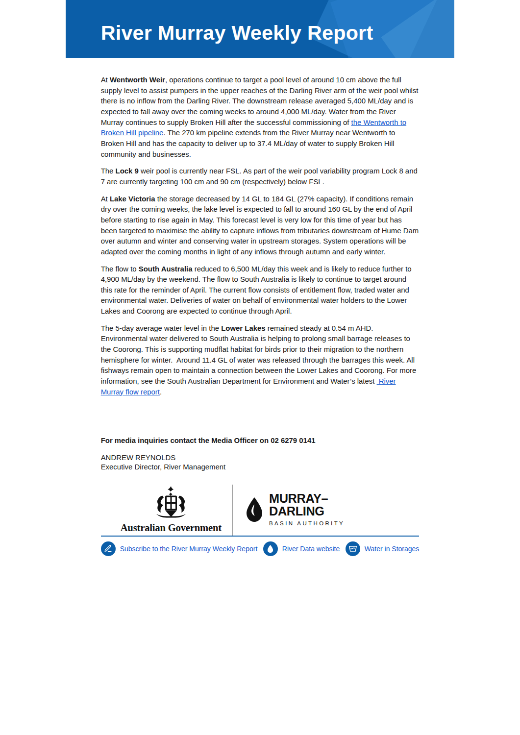River Murray Weekly Report
At Wentworth Weir, operations continue to target a pool level of around 10 cm above the full supply level to assist pumpers in the upper reaches of the Darling River arm of the weir pool whilst there is no inflow from the Darling River. The downstream release averaged 5,400 ML/day and is expected to fall away over the coming weeks to around 4,000 ML/day. Water from the River Murray continues to supply Broken Hill after the successful commissioning of the Wentworth to Broken Hill pipeline. The 270 km pipeline extends from the River Murray near Wentworth to Broken Hill and has the capacity to deliver up to 37.4 ML/day of water to supply Broken Hill community and businesses.
The Lock 9 weir pool is currently near FSL. As part of the weir pool variability program Lock 8 and 7 are currently targeting 100 cm and 90 cm (respectively) below FSL.
At Lake Victoria the storage decreased by 14 GL to 184 GL (27% capacity). If conditions remain dry over the coming weeks, the lake level is expected to fall to around 160 GL by the end of April before starting to rise again in May. This forecast level is very low for this time of year but has been targeted to maximise the ability to capture inflows from tributaries downstream of Hume Dam over autumn and winter and conserving water in upstream storages. System operations will be adapted over the coming months in light of any inflows through autumn and early winter.
The flow to South Australia reduced to 6,500 ML/day this week and is likely to reduce further to 4,900 ML/day by the weekend. The flow to South Australia is likely to continue to target around this rate for the reminder of April. The current flow consists of entitlement flow, traded water and environmental water. Deliveries of water on behalf of environmental water holders to the Lower Lakes and Coorong are expected to continue through April.
The 5-day average water level in the Lower Lakes remained steady at 0.54 m AHD. Environmental water delivered to South Australia is helping to prolong small barrage releases to the Coorong. This is supporting mudflat habitat for birds prior to their migration to the northern hemisphere for winter. Around 11.4 GL of water was released through the barrages this week. All fishways remain open to maintain a connection between the Lower Lakes and Coorong. For more information, see the South Australian Department for Environment and Water’s latest River Murray flow report.
For media inquiries contact the Media Officer on 02 6279 0141
ANDREW REYNOLDS
Executive Director, River Management
Australian Government
MURRAY–
DARLING
BASIN AUTHORITY
Subscribe to the River Murray Weekly Report
River Data website
Water in Storages